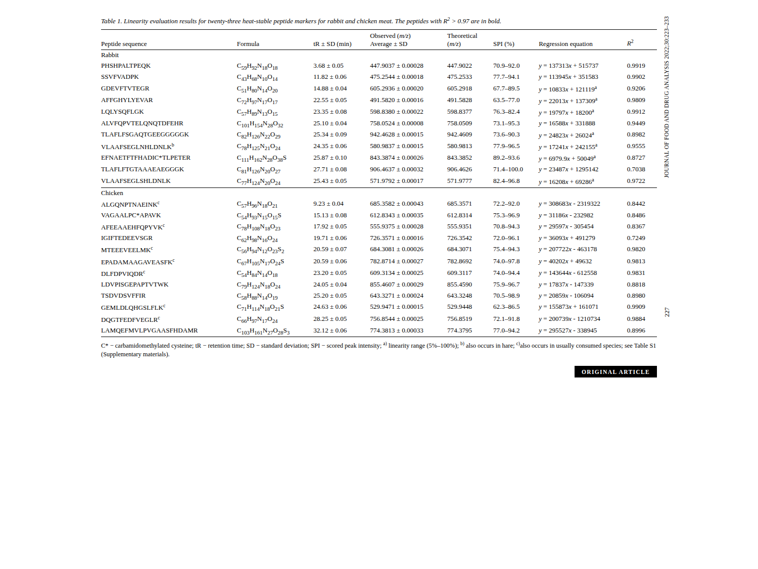JOURNAL OF FOOD AND DRUG ANALYSIS 2022;30:223–233
227
Table 1. Linearity evaluation results for twenty-three heat-stable peptide markers for rabbit and chicken meat. The peptides with R 2 > 0.97 are in bold.
| Peptide sequence | Formula | tR ± SD (min) | Observed ( m/z ) Average ± SD | Theoretical ( m/z ) | SPI (%) | Regression equation | R 2 |
| --- | --- | --- | --- | --- | --- | --- | --- |
| Rabbit |
| PHSHPALTPEQK | C 59 H 92 N 18 O 18 | 3.68 ± 0.05 | 447.9037 ± 0.00028 | 447.9022 | 70.9–92.0 | y = 137313 x + 515737 | 0.9919 |
| SSVFVADPK | C 43 H 68 N 10 O 14 | 11.82 ± 0.06 | 475.2544 ± 0.00018 | 475.2533 | 77.7–94.1 | y = 113945 x + 351583 | 0.9902 |
| GDEVFTVTEGR | C 51 H 80 N 14 O 20 | 14.88 ± 0.04 | 605.2936 ± 0.00020 | 605.2918 | 67.7–89.5 | y = 10833 x + 121119 a | 0.9206 |
| AFFGHYLYEVAR | C 72 H 97 N 17 O 17 | 22.55 ± 0.05 | 491.5820 ± 0.00016 | 491.5828 | 63.5–77.0 | y = 22013 x + 137309 a | 0.9809 |
| LQLYSQFLGK | C 57 H 89 N 13 O 15 | 23.35 ± 0.08 | 598.8380 ± 0.00022 | 598.8377 | 76.3–82.4 | y = 19797 x + 18200 a | 0.9912 |
| ALVFQPVTELQNQTDFEHR | C 101 H 154 N 28 O 32 | 25.10 ± 0.04 | 758.0524 ± 0.00008 | 758.0509 | 73.1–95.3 | y = 16588 x + 331888 | 0.9449 |
| TLAFLFSGAQTGEEGGGGGK | C 82 H 126 N 22 O 29 | 25.34 ± 0.09 | 942.4628 ± 0.00015 | 942.4609 | 73.6–90.3 | y = 24823 x + 26024 a | 0.8982 |
| VLAAFSEGLNHLDNLK b | C 78 H 125 N 21 O 24 | 24.35 ± 0.06 | 580.9837 ± 0.00015 | 580.9813 | 77.9–96.5 | y = 17241 x + 242155 a | 0.9555 |
| EFNAETFTFHADIC*TLPETER | C 111 H 162 N 28 O 38 S | 25.87 ± 0.10 | 843.3874 ± 0.00026 | 843.3852 | 89.2–93.6 | y = 6979.9 x + 50049 a | 0.8727 |
| TLAFLFTGTAAAEAEGGGK | C 81 H 126 N 20 O 27 | 27.71 ± 0.08 | 906.4637 ± 0.00032 | 906.4626 | 71.4–100.0 | y = 23487 x + 1295142 | 0.7038 |
| VLAAFSEGLSHLDNLK | C 77 H 124 N 20 O 24 | 25.43 ± 0.05 | 571.9792 ± 0.00017 | 571.9777 | 82.4–96.8 | y = 16208 x + 69286 a | 0.9722 |
| Chicken |
| ALGQNPTNAEINK c | C 57 H 96 N 18 O 21 | 9.23 ± 0.04 | 685.3582 ± 0.00043 | 685.3571 | 72.2–92.0 | y = 308683 x - 2319322 | 0.8442 |
| VAGAALPC*APAVK | C 54 H 93 N 15 O 15 S | 15.13 ± 0.08 | 612.8343 ± 0.00035 | 612.8314 | 75.3–96.9 | y = 31186 x - 232982 | 0.8486 |
| AFEEAAEHFQPYVK c | C 78 H 108 N 18 O 23 | 17.92 ± 0.05 | 555.9375 ± 0.00028 | 555.9351 | 70.8–94.3 | y = 29597 x - 305454 | 0.8367 |
| IGIFTEDEEVSGR | C 62 H 98 N 16 O 24 | 19.71 ± 0.06 | 726.3571 ± 0.00016 | 726.3542 | 72.0–96.1 | y = 36093 x + 491279 | 0.7249 |
| MTEEEVEELMK c | C 56 H 94 N 12 O 23 S 2 | 20.59 ± 0.07 | 684.3081 ± 0.00026 | 684.3071 | 75.4–94.3 | y = 207722 x - 463178 | 0.9820 |
| EPADAMAAGAVEASFK c | C 67 H 105 N 17 O 24 S | 20.59 ± 0.06 | 782.8714 ± 0.00027 | 782.8692 | 74.0–97.8 | y = 40202 x + 49632 | 0.9813 |
| DLFDPVIQDR c | C 54 H 84 N 14 O 18 | 23.20 ± 0.05 | 609.3134 ± 0.00025 | 609.3117 | 74.0–94.4 | y = 143644 x - 612558 | 0.9831 |
| LDVPISGEPAPTVTWK | C 79 H 124 N 18 O 24 | 24.05 ± 0.04 | 855.4607 ± 0.00029 | 855.4590 | 75.9–96.7 | y = 17837 x - 147339 | 0.8818 |
| TSDVDSVFFIR | C 58 H 88 N 14 O 19 | 25.20 ± 0.05 | 643.3271 ± 0.00024 | 643.3248 | 70.5–98.9 | y = 20859 x - 106094 | 0.8980 |
| GEMLDLQHGSLFLK c | C 71 H 114 N 18 O 21 S | 24.63 ± 0.06 | 529.9471 ± 0.00015 | 529.9448 | 62.3–86.5 | y = 155873 x + 161071 | 0.9909 |
| DQGTFEDFVEGLR c | C 66 H 97 N 17 O 24 | 28.25 ± 0.05 | 756.8544 ± 0.00025 | 756.8519 | 72.1–91.8 | y = 200739 x - 1210734 | 0.9884 |
| LAMQEFMVLPVGAASFHDAMR | C 103 H 161 N 27 O 28 S 3 | 32.12 ± 0.06 | 774.3813 ± 0.00033 | 774.3795 | 77.0–94.2 | y = 295527 x - 338945 | 0.8996 |
C* − carbamidomethylated cysteine; tR − retention time; SD − standard deviation; SPI − scored peak intensity; a) linearity range (5%–100%); b) also occurs in hare; c)also occurs in usually consumed species; see Table S1 (Supplementary materials).
ORIGINAL ARTICLE